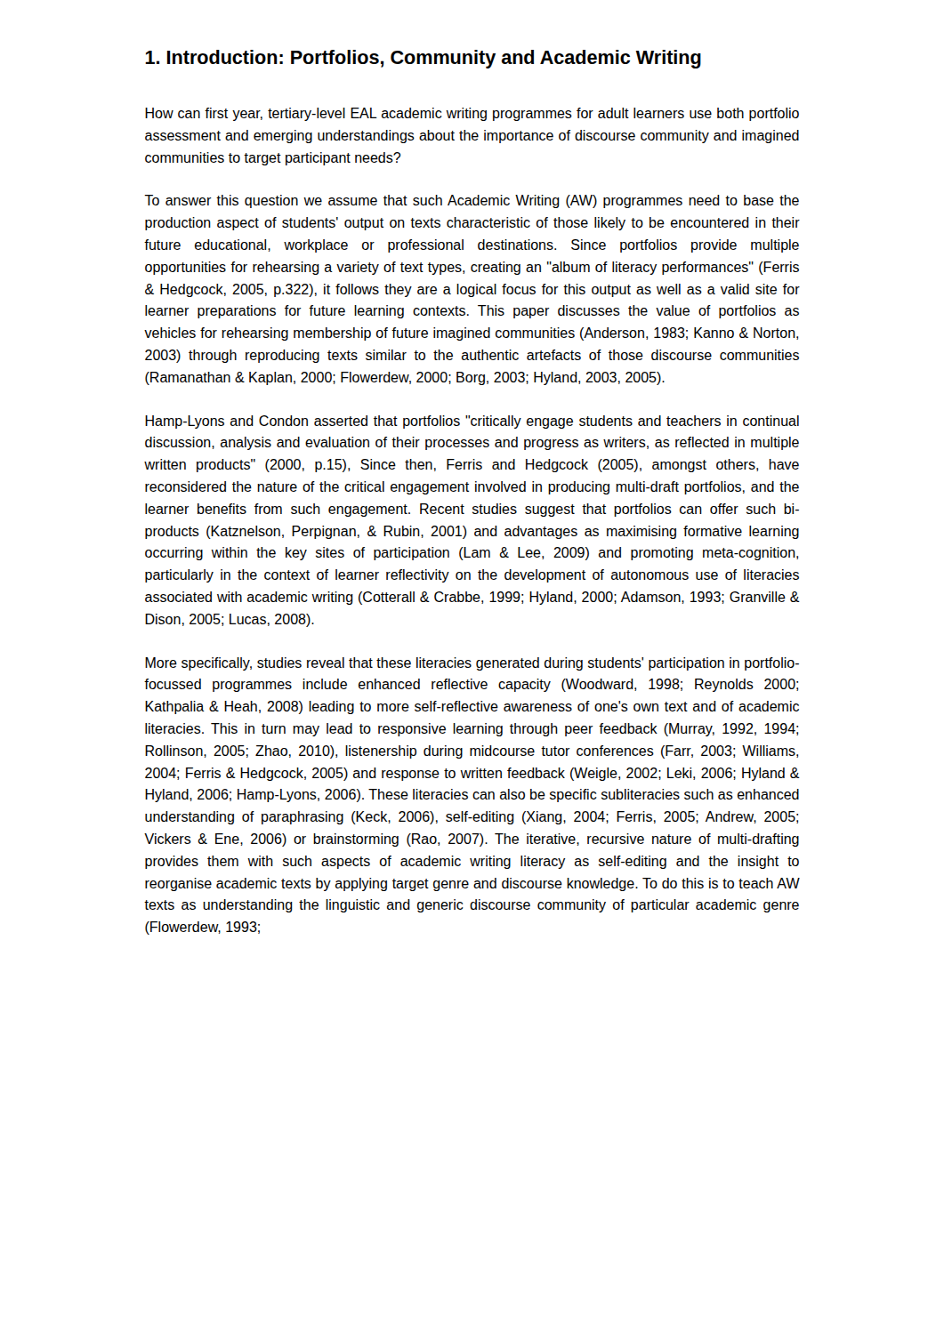1. Introduction: Portfolios, Community and Academic Writing
How can first year, tertiary-level EAL academic writing programmes for adult learners use both portfolio assessment and emerging understandings about the importance of discourse community and imagined communities to target participant needs?
To answer this question we assume that such Academic Writing (AW) programmes need to base the production aspect of students' output on texts characteristic of those likely to be encountered in their future educational, workplace or professional destinations. Since portfolios provide multiple opportunities for rehearsing a variety of text types, creating an "album of literacy performances" (Ferris & Hedgcock, 2005, p.322), it follows they are a logical focus for this output as well as a valid site for learner preparations for future learning contexts. This paper discusses the value of portfolios as vehicles for rehearsing membership of future imagined communities (Anderson, 1983; Kanno & Norton, 2003) through reproducing texts similar to the authentic artefacts of those discourse communities (Ramanathan & Kaplan, 2000; Flowerdew, 2000; Borg, 2003; Hyland, 2003, 2005).
Hamp-Lyons and Condon asserted that portfolios "critically engage students and teachers in continual discussion, analysis and evaluation of their processes and progress as writers, as reflected in multiple written products" (2000, p.15), Since then, Ferris and Hedgcock (2005), amongst others, have reconsidered the nature of the critical engagement involved in producing multi-draft portfolios, and the learner benefits from such engagement. Recent studies suggest that portfolios can offer such bi-products (Katznelson, Perpignan, & Rubin, 2001) and advantages as maximising formative learning occurring within the key sites of participation (Lam & Lee, 2009) and promoting meta-cognition, particularly in the context of learner reflectivity on the development of autonomous use of literacies associated with academic writing (Cotterall & Crabbe, 1999; Hyland, 2000; Adamson, 1993; Granville & Dison, 2005; Lucas, 2008).
More specifically, studies reveal that these literacies generated during students' participation in portfolio-focussed programmes include enhanced reflective capacity (Woodward, 1998; Reynolds 2000; Kathpalia & Heah, 2008) leading to more self-reflective awareness of one's own text and of academic literacies. This in turn may lead to responsive learning through peer feedback (Murray, 1992, 1994; Rollinson, 2005; Zhao, 2010), listenership during midcourse tutor conferences (Farr, 2003; Williams, 2004; Ferris & Hedgcock, 2005) and response to written feedback (Weigle, 2002; Leki, 2006; Hyland & Hyland, 2006; Hamp-Lyons, 2006). These literacies can also be specific subliteracies such as enhanced understanding of paraphrasing (Keck, 2006), self-editing (Xiang, 2004; Ferris, 2005; Andrew, 2005; Vickers & Ene, 2006) or brainstorming (Rao, 2007). The iterative, recursive nature of multi-drafting provides them with such aspects of academic writing literacy as self-editing and the insight to reorganise academic texts by applying target genre and discourse knowledge. To do this is to teach AW texts as understanding the linguistic and generic discourse community of particular academic genre (Flowerdew, 1993;